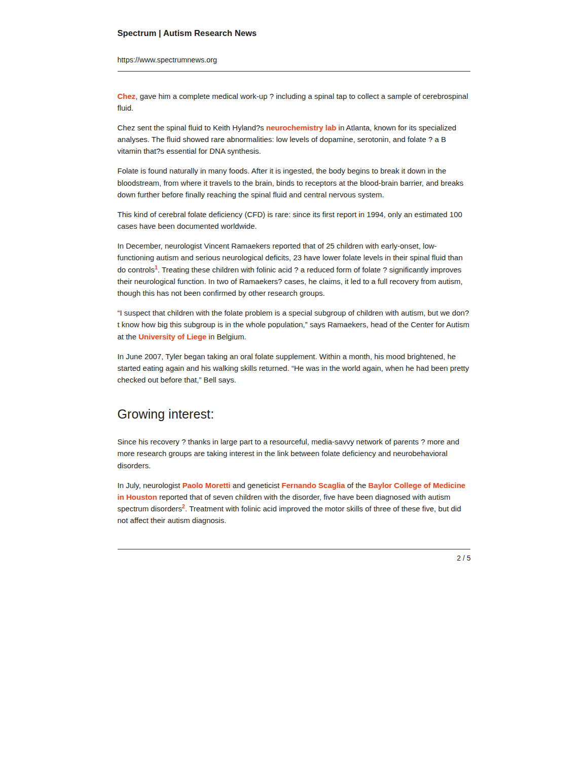Spectrum | Autism Research News
https://www.spectrumnews.org
Chez, gave him a complete medical work-up ? including a spinal tap to collect a sample of cerebrospinal fluid.
Chez sent the spinal fluid to Keith Hyland?s neurochemistry lab in Atlanta, known for its specialized analyses. The fluid showed rare abnormalities: low levels of dopamine, serotonin, and folate ? a B vitamin that?s essential for DNA synthesis.
Folate is found naturally in many foods. After it is ingested, the body begins to break it down in the bloodstream, from where it travels to the brain, binds to receptors at the blood-brain barrier, and breaks down further before finally reaching the spinal fluid and central nervous system.
This kind of cerebral folate deficiency (CFD) is rare: since its first report in 1994, only an estimated 100 cases have been documented worldwide.
In December, neurologist Vincent Ramaekers reported that of 25 children with early-onset, low-functioning autism and serious neurological deficits, 23 have lower folate levels in their spinal fluid than do controls1. Treating these children with folinic acid ? a reduced form of folate ? significantly improves their neurological function. In two of Ramaekers? cases, he claims, it led to a full recovery from autism, though this has not been confirmed by other research groups.
“I suspect that children with the folate problem is a special subgroup of children with autism, but we don?t know how big this subgroup is in the whole population,” says Ramaekers, head of the Center for Autism at the University of Liege in Belgium.
In June 2007, Tyler began taking an oral folate supplement. Within a month, his mood brightened, he started eating again and his walking skills returned. “He was in the world again, when he had been pretty checked out before that,” Bell says.
Growing interest:
Since his recovery ? thanks in large part to a resourceful, media-savvy network of parents ? more and more research groups are taking interest in the link between folate deficiency and neurobehavioral disorders.
In July, neurologist Paolo Moretti and geneticist Fernando Scaglia of the Baylor College of Medicine in Houston reported that of seven children with the disorder, five have been diagnosed with autism spectrum disorders2. Treatment with folinic acid improved the motor skills of three of these five, but did not affect their autism diagnosis.
2 / 5